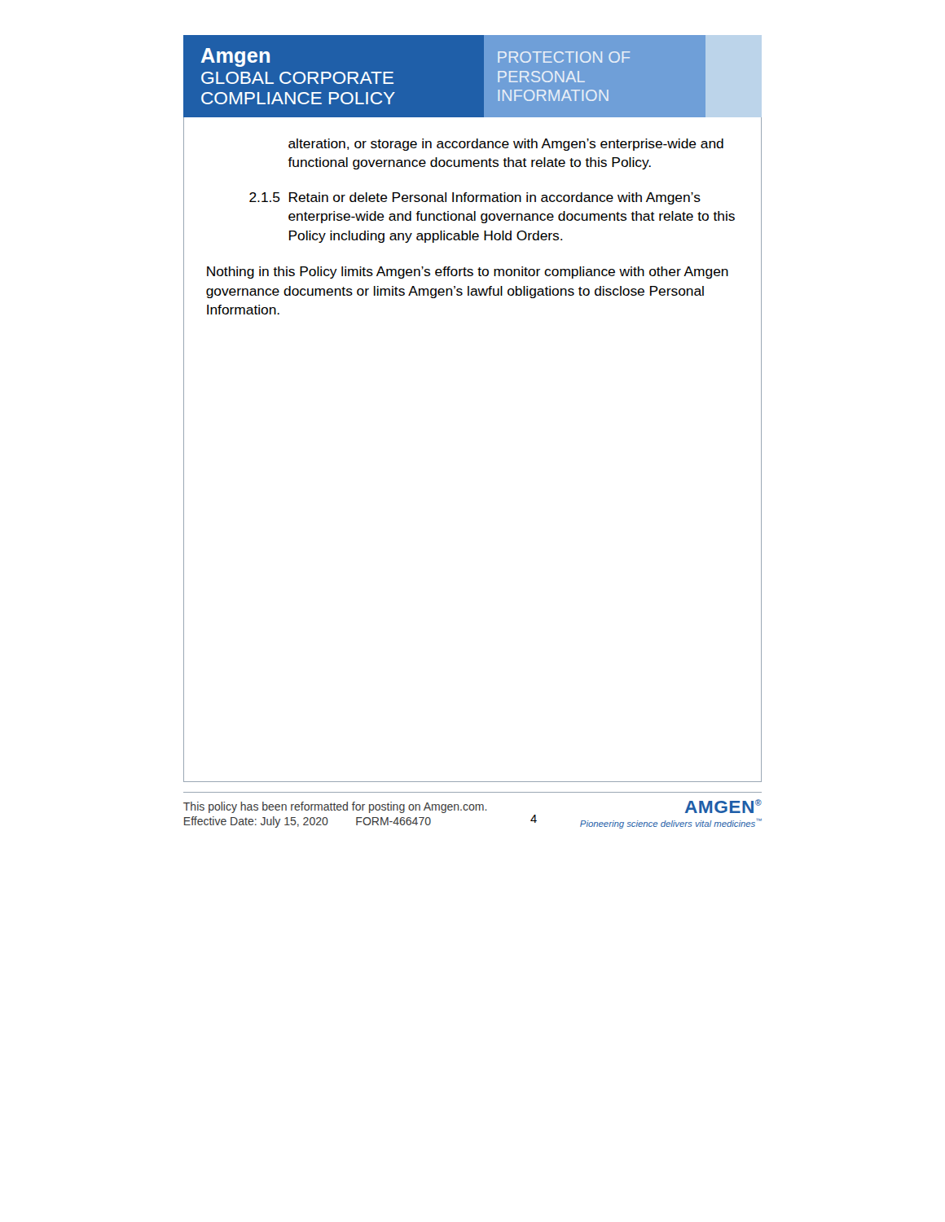Amgen
GLOBAL CORPORATE
COMPLIANCE POLICY
PROTECTION OF
PERSONAL
INFORMATION
alteration, or storage in accordance with Amgen’s enterprise-wide and functional governance documents that relate to this Policy.
2.1.5
Retain or delete Personal Information in accordance with Amgen’s enterprise-wide and functional governance documents that relate to this Policy including any applicable Hold Orders.
Nothing in this Policy limits Amgen’s efforts to monitor compliance with other Amgen governance documents or limits Amgen’s lawful obligations to disclose Personal Information.
This policy has been reformatted for posting on Amgen.com.
Effective Date: July 15, 2020 FORM-466470
4
AMGEN®
Pioneering science delivers vital medicines™